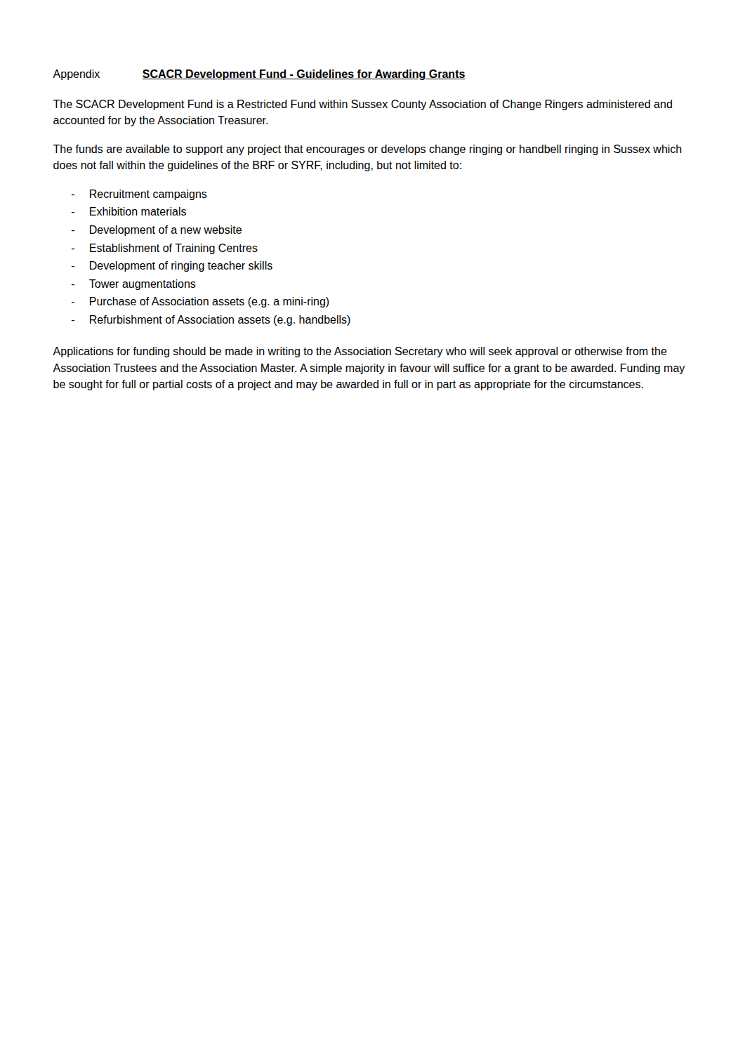Appendix SCACR Development Fund - Guidelines for Awarding Grants
The SCACR Development Fund is a Restricted Fund within Sussex County Association of Change Ringers administered and accounted for by the Association Treasurer.
The funds are available to support any project that encourages or develops change ringing or handbell ringing in Sussex which does not fall within the guidelines of the BRF or SYRF, including, but not limited to:
Recruitment campaigns
Exhibition materials
Development of a new website
Establishment of Training Centres
Development of ringing teacher skills
Tower augmentations
Purchase of Association assets (e.g. a mini-ring)
Refurbishment of Association assets (e.g. handbells)
Applications for funding should be made in writing to the Association Secretary who will seek approval or otherwise from the Association Trustees and the Association Master. A simple majority in favour will suffice for a grant to be awarded. Funding may be sought for full or partial costs of a project and may be awarded in full or in part as appropriate for the circumstances.